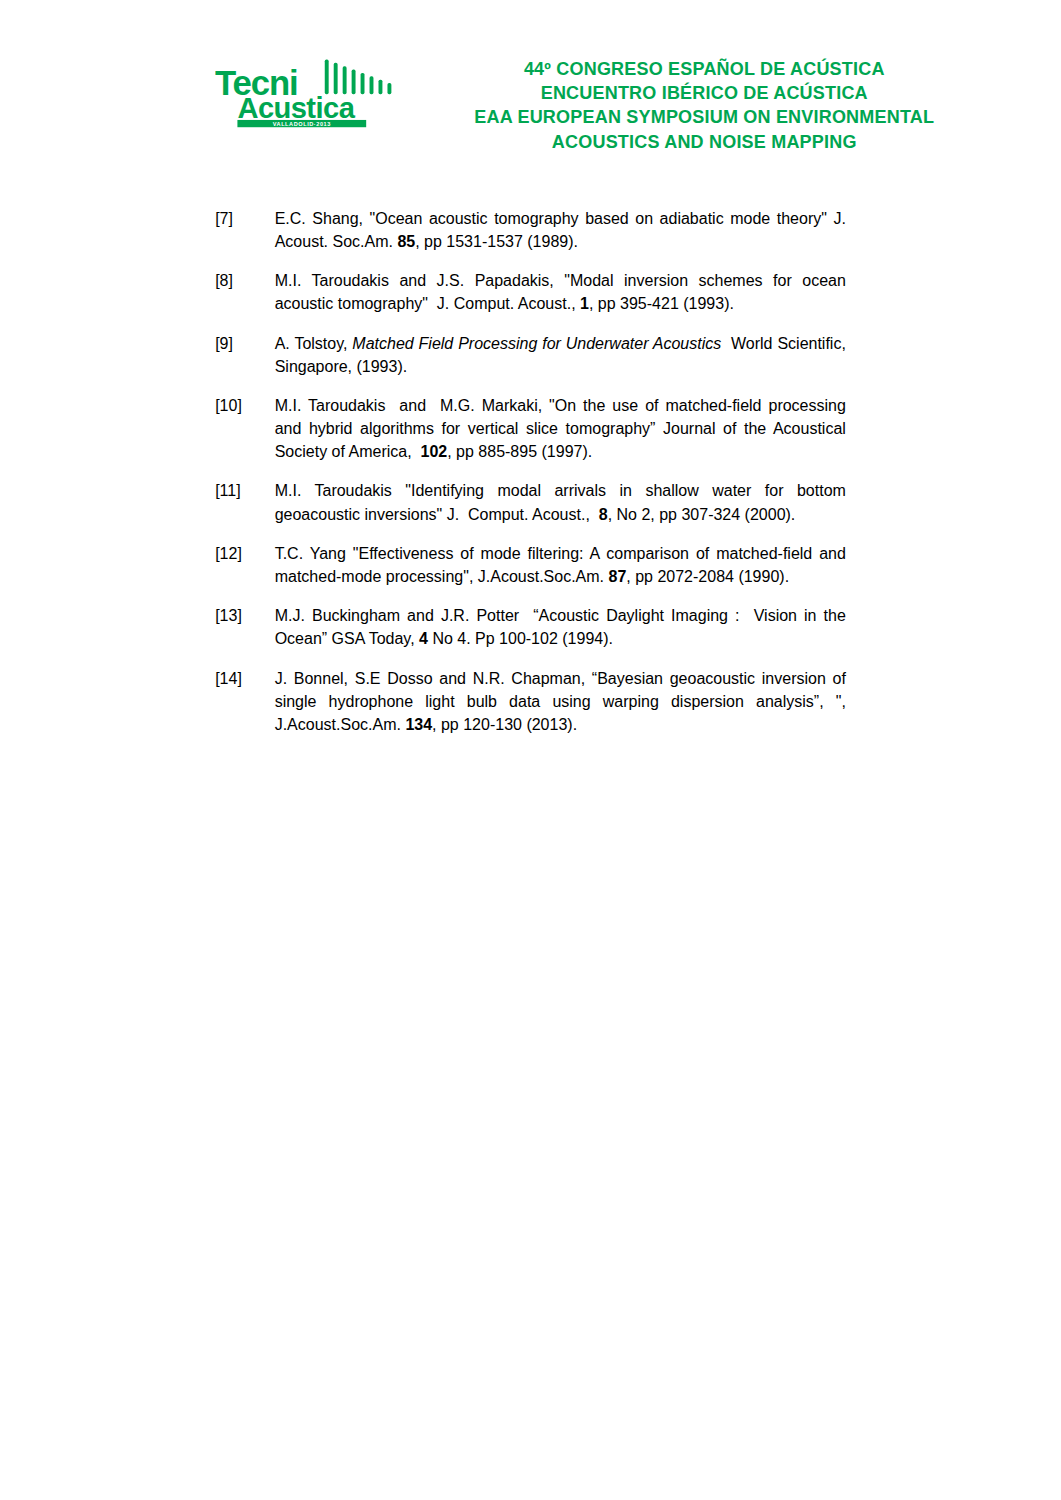Tecni Acustica VALLADOLID·2013
44º CONGRESO ESPAÑOL DE ACÚSTICA
ENCUENTRO IBÉRICO DE ACÚSTICA
EAA EUROPEAN SYMPOSIUM ON ENVIRONMENTAL
ACOUSTICS AND NOISE MAPPING
[7]
E.C. Shang, "Ocean acoustic tomography based on adiabatic mode theory" J. Acoust. Soc.Am. 85, pp 1531-1537 (1989).
[8]
M.I. Taroudakis and J.S. Papadakis, "Modal inversion schemes for ocean acoustic tomography" J. Comput. Acoust., 1, pp 395-421 (1993).
[9]
A. Tolstoy, Matched Field Processing for Underwater Acoustics World Scientific, Singapore, (1993).
[10]
M.I. Taroudakis and M.G. Markaki, "On the use of matched-field processing and hybrid algorithms for vertical slice tomography” Journal of the Acoustical Society of America, 102, pp 885-895 (1997).
[11]
M.I. Taroudakis "Identifying modal arrivals in shallow water for bottom geoacoustic inversions" J. Comput. Acoust., 8, No 2, pp 307-324 (2000).
[12]
T.C. Yang "Effectiveness of mode filtering: A comparison of matched-field and matched-mode processing", J.Acoust.Soc.Am. 87, pp 2072-2084 (1990).
[13]
M.J. Buckingham and J.R. Potter “Acoustic Daylight Imaging : Vision in the Ocean” GSA Today, 4 No 4. Pp 100-102 (1994).
[14]
J. Bonnel, S.E Dosso and N.R. Chapman, “Bayesian geoacoustic inversion of single hydrophone light bulb data using warping dispersion analysis”, ", J.Acoust.Soc.Am. 134, pp 120-130 (2013).